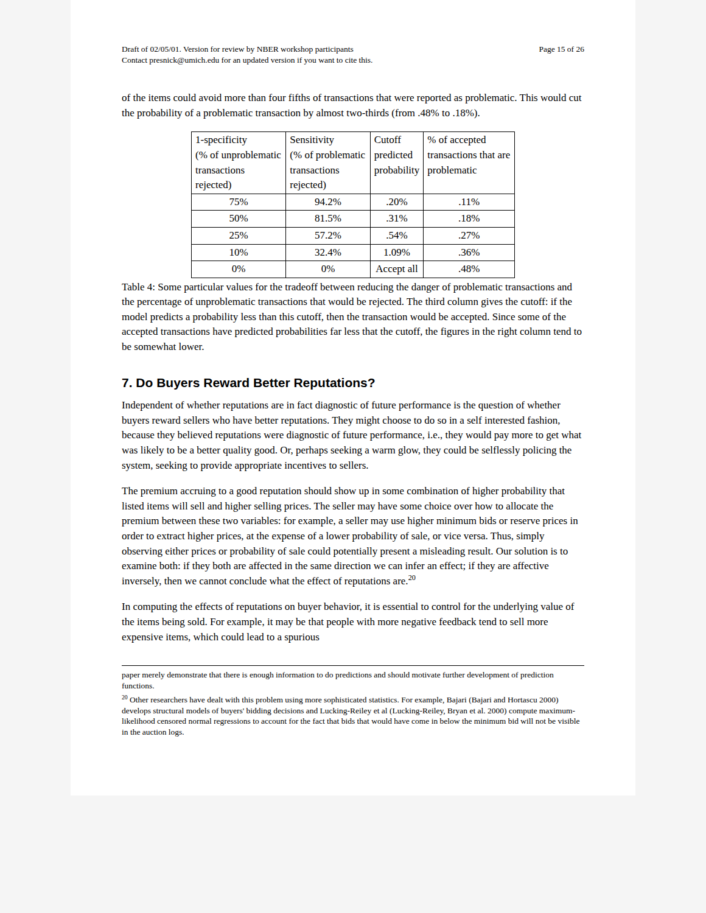Draft of 02/05/01. Version for review by NBER workshop participants
Contact presnick@umich.edu for an updated version if you want to cite this.
Page 15 of 26
of the items could avoid more than four fifths of transactions that were reported as problematic. This would cut the probability of a problematic transaction by almost two-thirds (from .48% to .18%).
| 1-specificity (% of unproblematic transactions rejected) | Sensitivity (% of problematic transactions rejected) | Cutoff predicted probability | % of accepted transactions that are problematic |
| --- | --- | --- | --- |
| 75% | 94.2% | .20% | .11% |
| 50% | 81.5% | .31% | .18% |
| 25% | 57.2% | .54% | .27% |
| 10% | 32.4% | 1.09% | .36% |
| 0% | 0% | Accept all | .48% |
Table 4: Some particular values for the tradeoff between reducing the danger of problematic transactions and the percentage of unproblematic transactions that would be rejected. The third column gives the cutoff: if the model predicts a probability less than this cutoff, then the transaction would be accepted. Since some of the accepted transactions have predicted probabilities far less that the cutoff, the figures in the right column tend to be somewhat lower.
7. Do Buyers Reward Better Reputations?
Independent of whether reputations are in fact diagnostic of future performance is the question of whether buyers reward sellers who have better reputations. They might choose to do so in a self interested fashion, because they believed reputations were diagnostic of future performance, i.e., they would pay more to get what was likely to be a better quality good. Or, perhaps seeking a warm glow, they could be selflessly policing the system, seeking to provide appropriate incentives to sellers.
The premium accruing to a good reputation should show up in some combination of higher probability that listed items will sell and higher selling prices. The seller may have some choice over how to allocate the premium between these two variables: for example, a seller may use higher minimum bids or reserve prices in order to extract higher prices, at the expense of a lower probability of sale, or vice versa. Thus, simply observing either prices or probability of sale could potentially present a misleading result. Our solution is to examine both: if they both are affected in the same direction we can infer an effect; if they are affective inversely, then we cannot conclude what the effect of reputations are.20
In computing the effects of reputations on buyer behavior, it is essential to control for the underlying value of the items being sold. For example, it may be that people with more negative feedback tend to sell more expensive items, which could lead to a spurious
paper merely demonstrate that there is enough information to do predictions and should motivate further development of prediction functions.
20 Other researchers have dealt with this problem using more sophisticated statistics. For example, Bajari (Bajari and Hortascu 2000) develops structural models of buyers' bidding decisions and Lucking-Reiley et al (Lucking-Reiley, Bryan et al. 2000) compute maximum-likelihood censored normal regressions to account for the fact that bids that would have come in below the minimum bid will not be visible in the auction logs.